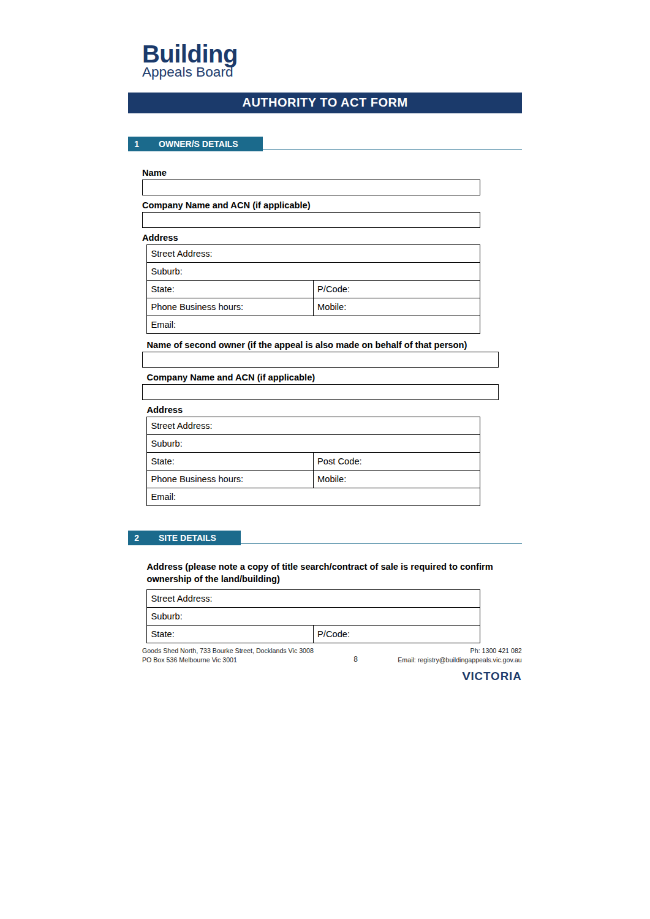Building Appeals Board
AUTHORITY TO ACT FORM
1
OWNER/S DETAILS
Name
Company Name and ACN (if applicable)
Address
| Street Address: |
| Suburb: |
| State: | P/Code: |
| Phone Business hours: | Mobile: |
| Email: |
Name of second owner (if the appeal is also made on behalf of that person)
Company Name and ACN (if applicable)
Address
| Street Address: |
| Suburb: |
| State: | Post Code: |
| Phone Business hours: | Mobile: |
| Email: |
2
SITE DETAILS
Address (please note a copy of title search/contract of sale is required to confirm ownership of the land/building)
| Street Address: |
| Suburb: |
| State: | P/Code: |
Goods Shed North, 733 Bourke Street, Docklands Vic 3008
PO Box 536 Melbourne Vic 3001
8
Ph: 1300 421 082
Email: registry@buildingappeals.vic.gov.au
VICTORIA